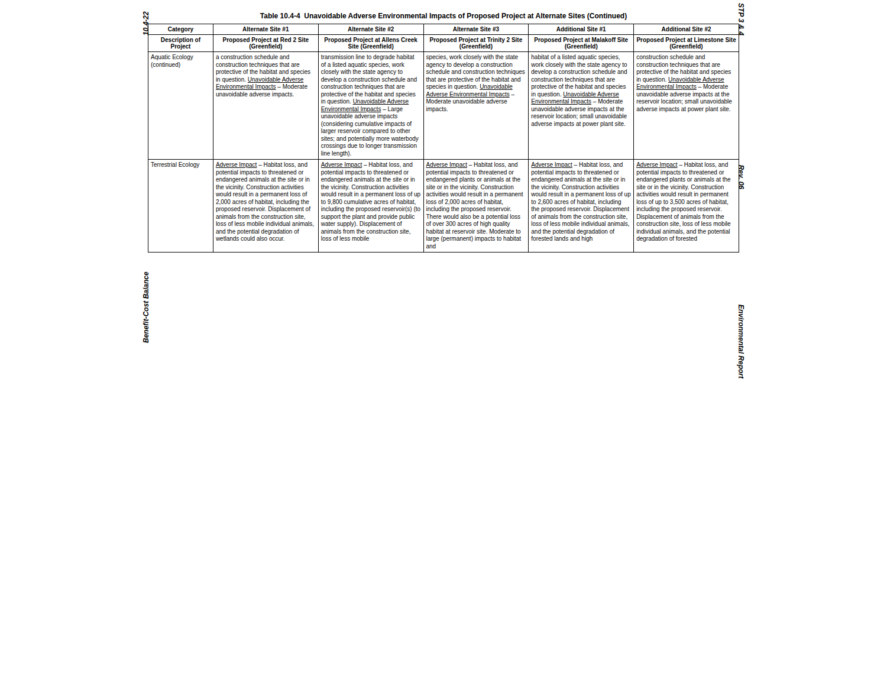10.4-22
Benefit-Cost Balance
STP 3 & 4
Rev. 06
Environmental Report
Table 10.4-4 Unavoidable Adverse Environmental Impacts of Proposed Project at Alternate Sites (Continued)
| Category | Alternate Site #1 | Alternate Site #2 | Alternate Site #3 | Additional Site #1 | Additional Site #2 |
| --- | --- | --- | --- | --- | --- |
| Description of Project | Proposed Project at Red 2 Site (Greenfield) | Proposed Project at Allens Creek Site (Greenfield) | Proposed Project at Trinity 2 Site (Greenfield) | Proposed Project at Malakoff Site (Greenfield) | Proposed Project at Limestone Site (Greenfield) |
| Aquatic Ecology (continued) | a construction schedule and construction techniques that are protective of the habitat and species in question. Unavoidable Adverse Environmental Impacts – Moderate unavoidable adverse impacts. | transmission line to degrade habitat of a listed aquatic species, work closely with the state agency to develop a construction schedule and construction techniques that are protective of the habitat and species in question. Unavoidable Adverse Environmental Impacts – Large unavoidable adverse impacts (considering cumulative impacts of larger reservoir compared to other sites; and potentially more waterbody crossings due to longer transmission line length). | species, work closely with the state agency to develop a construction schedule and construction techniques that are protective of the habitat and species in question. Unavoidable Adverse Environmental Impacts – Moderate unavoidable adverse impacts. | habitat of a listed aquatic species, work closely with the state agency to develop a construction schedule and construction techniques that are protective of the habitat and species in question. Unavoidable Adverse Environmental Impacts – Moderate unavoidable adverse impacts at the reservoir location; small unavoidable adverse impacts at power plant site. | construction schedule and construction techniques that are protective of the habitat and species in question. Unavoidable Adverse Environmental Impacts – Moderate unavoidable adverse impacts at the reservoir location; small unavoidable adverse impacts at power plant site. |
| Terrestrial Ecology | Adverse Impact – Habitat loss, and potential impacts to threatened or endangered animals at the site or in the vicinity. Construction activities would result in a permanent loss of 2,000 acres of habitat, including the proposed reservoir. Displacement of animals from the construction site, loss of less mobile individual animals, and the potential degradation of wetlands could also occur. | Adverse Impact – Habitat loss, and potential impacts to threatened or endangered animals at the site or in the vicinity. Construction activities would result in a permanent loss of up to 9,800 cumulative acres of habitat, including the proposed reservoir(s) (to support the plant and provide public water supply). Displacement of animals from the construction site, loss of less mobile | Adverse Impact – Habitat loss, and potential impacts to threatened or endangered plants or animals at the site or in the vicinity. Construction activities would result in a permanent loss of 2,000 acres of habitat, including the proposed reservoir. There would also be a potential loss of over 300 acres of high quality habitat at reservoir site. Moderate to large (permanent) impacts to habitat and | Adverse Impact – Habitat loss, and potential impacts to threatened or endangered animals at the site or in the vicinity. Construction activities would result in a permanent loss of up to 2,600 acres of habitat, including the proposed reservoir. Displacement of animals from the construction site, loss of less mobile individual animals, and the potential degradation of forested lands and high | Adverse Impact – Habitat loss, and potential impacts to threatened or endangered plants or animals at the site or in the vicinity. Construction activities would result in permanent loss of up to 3,500 acres of habitat, including the proposed reservoir. Displacement of animals from the construction site, loss of less mobile individual animals, and the potential degradation of forested |